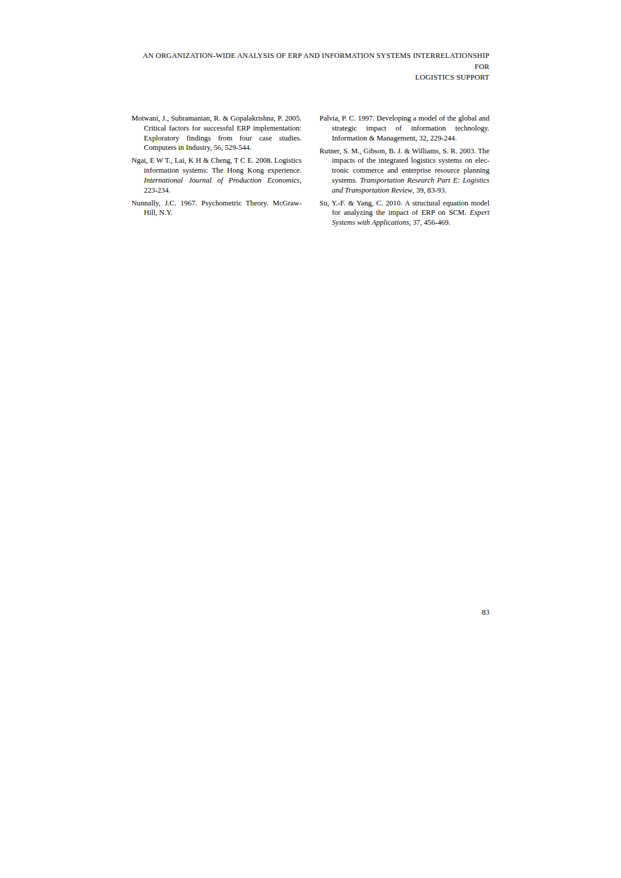An Organization-wide Analysis of ERP and Information Systems Interrelationship for Logistics Support
Motwani, J., Subramanian, R. & Gopalakrishna, P. 2005. Critical factors for successful ERP implementation: Exploratory findings from four case studies. Computers in Industry, 56, 529-544.
Ngai, E W T., Lai, K H & Cheng, T C E. 2008. Logistics information systems: The Hong Kong experience. International Journal of Production Economics, 223-234.
Nunnally, J.C. 1967. Psychometric Theory. McGraw-Hill, N.Y.
Palvia, P. C. 1997. Developing a model of the global and strategic impact of information technology. Information & Management, 32, 229-244.
Rutner, S. M., Gibson, B. J. & Williams, S. R. 2003. The impacts of the integrated logistics systems on electronic commerce and enterprise resource planning systems. Transportation Research Part E: Logistics and Transportation Review, 39, 83-93.
Su, Y.-F. & Yang, C. 2010. A structural equation model for analyzing the impact of ERP on SCM. Expert Systems with Applications, 37, 456-469.
83